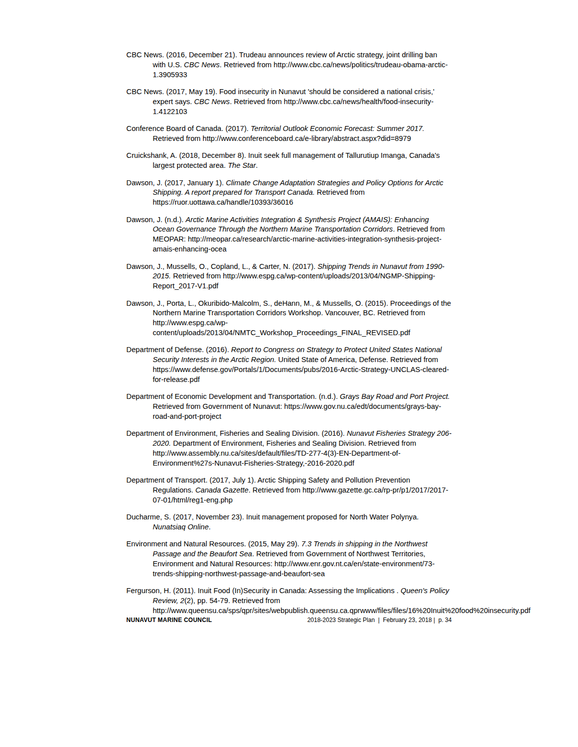CBC News. (2016, December 21). Trudeau announces review of Arctic strategy, joint drilling ban with U.S. CBC News. Retrieved from http://www.cbc.ca/news/politics/trudeau-obama-arctic-1.3905933
CBC News. (2017, May 19). Food insecurity in Nunavut 'should be considered a national crisis,' expert says. CBC News. Retrieved from http://www.cbc.ca/news/health/food-insecurity-1.4122103
Conference Board of Canada. (2017). Territorial Outlook Economic Forecast: Summer 2017. Retrieved from http://www.conferenceboard.ca/e-library/abstract.aspx?did=8979
Cruickshank, A. (2018, December 8). Inuit seek full management of Tallurutiup Imanga, Canada's largest protected area. The Star.
Dawson, J. (2017, January 1). Climate Change Adaptation Strategies and Policy Options for Arctic Shipping. A report prepared for Transport Canada. Retrieved from https://ruor.uottawa.ca/handle/10393/36016
Dawson, J. (n.d.). Arctic Marine Activities Integration & Synthesis Project (AMAIS): Enhancing Ocean Governance Through the Northern Marine Transportation Corridors. Retrieved from MEOPAR: http://meopar.ca/research/arctic-marine-activities-integration-synthesis-project-amais-enhancing-ocea
Dawson, J., Mussells, O., Copland, L., & Carter, N. (2017). Shipping Trends in Nunavut from 1990-2015. Retrieved from http://www.espg.ca/wp-content/uploads/2013/04/NGMP-Shipping-Report_2017-V1.pdf
Dawson, J., Porta, L., Okuribido-Malcolm, S., deHann, M., & Mussells, O. (2015). Proceedings of the Northern Marine Transportation Corridors Workshop. Vancouver, BC. Retrieved from http://www.espg.ca/wp-content/uploads/2013/04/NMTC_Workshop_Proceedings_FINAL_REVISED.pdf
Department of Defense. (2016). Report to Congress on Strategy to Protect United States National Security Interests in the Arctic Region. United State of America, Defense. Retrieved from https://www.defense.gov/Portals/1/Documents/pubs/2016-Arctic-Strategy-UNCLAS-cleared-for-release.pdf
Department of Economic Development and Transportation. (n.d.). Grays Bay Road and Port Project. Retrieved from Government of Nunavut: https://www.gov.nu.ca/edt/documents/grays-bay-road-and-port-project
Department of Environment, Fisheries and Sealing Division. (2016). Nunavut Fisheries Strategy 206-2020. Department of Environment, Fisheries and Sealing Division. Retrieved from http://www.assembly.nu.ca/sites/default/files/TD-277-4(3)-EN-Department-of-Environment%27s-Nunavut-Fisheries-Strategy,-2016-2020.pdf
Department of Transport. (2017, July 1). Arctic Shipping Safety and Pollution Prevention Regulations. Canada Gazette. Retrieved from http://www.gazette.gc.ca/rp-pr/p1/2017/2017-07-01/html/reg1-eng.php
Ducharme, S. (2017, November 23). Inuit management proposed for North Water Polynya. Nunatsiaq Online.
Environment and Natural Resources. (2015, May 29). 7.3 Trends in shipping in the Northwest Passage and the Beaufort Sea. Retrieved from Government of Northwest Territories, Environment and Natural Resources: http://www.enr.gov.nt.ca/en/state-environment/73-trends-shipping-northwest-passage-and-beaufort-sea
Fergurson, H. (2011). Inuit Food (In)Security in Canada: Assessing the Implications . Queen's Policy Review, 2(2), pp. 54-79. Retrieved from http://www.queensu.ca/sps/qpr/sites/webpublish.queensu.ca.qprwww/files/files/16%20Inuit%20food%20insecurity.pdf
NUNAVUT MARINE COUNCIL 2018-2023 Strategic Plan | February 23, 2018 | p. 34